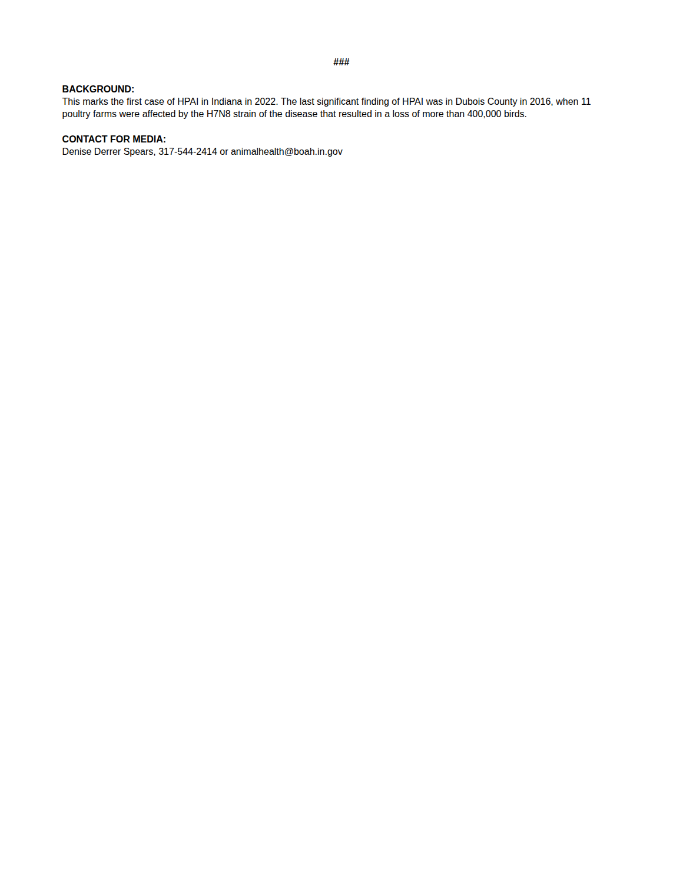###
BACKGROUND:
This marks the first case of HPAI in Indiana in 2022. The last significant finding of HPAI was in Dubois County in 2016, when 11 poultry farms were affected by the H7N8 strain of the disease that resulted in a loss of more than 400,000 birds.
CONTACT FOR MEDIA:
Denise Derrer Spears, 317-544-2414 or animalhealth@boah.in.gov